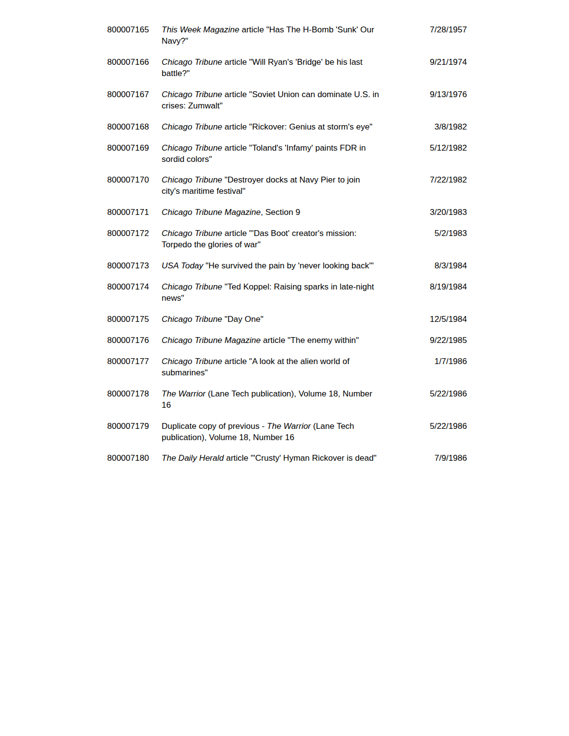| 800007165 | This Week Magazine article "Has The H-Bomb 'Sunk' Our Navy?" | 7/28/1957 |
| 800007166 | Chicago Tribune article "Will Ryan's 'Bridge' be his last battle?" | 9/21/1974 |
| 800007167 | Chicago Tribune article "Soviet Union can dominate U.S. in crises: Zumwalt" | 9/13/1976 |
| 800007168 | Chicago Tribune article "Rickover: Genius at storm's eye" | 3/8/1982 |
| 800007169 | Chicago Tribune article "Toland's 'Infamy' paints FDR in sordid colors" | 5/12/1982 |
| 800007170 | Chicago Tribune "Destroyer docks at Navy Pier to join city's maritime festival" | 7/22/1982 |
| 800007171 | Chicago Tribune Magazine , Section 9 | 3/20/1983 |
| 800007172 | Chicago Tribune article "'Das Boot' creator's mission: Torpedo the glories of war" | 5/2/1983 |
| 800007173 | USA Today "He survived the pain by 'never looking back'" | 8/3/1984 |
| 800007174 | Chicago Tribune "Ted Koppel: Raising sparks in late-night news" | 8/19/1984 |
| 800007175 | Chicago Tribune "Day One" | 12/5/1984 |
| 800007176 | Chicago Tribune Magazine article "The enemy within" | 9/22/1985 |
| 800007177 | Chicago Tribune article "A look at the alien world of submarines" | 1/7/1986 |
| 800007178 | The Warrior (Lane Tech publication), Volume 18, Number 16 | 5/22/1986 |
| 800007179 | Duplicate copy of previous - The Warrior (Lane Tech publication), Volume 18, Number 16 | 5/22/1986 |
| 800007180 | The Daily Herald article "'Crusty' Hyman Rickover is dead" | 7/9/1986 |